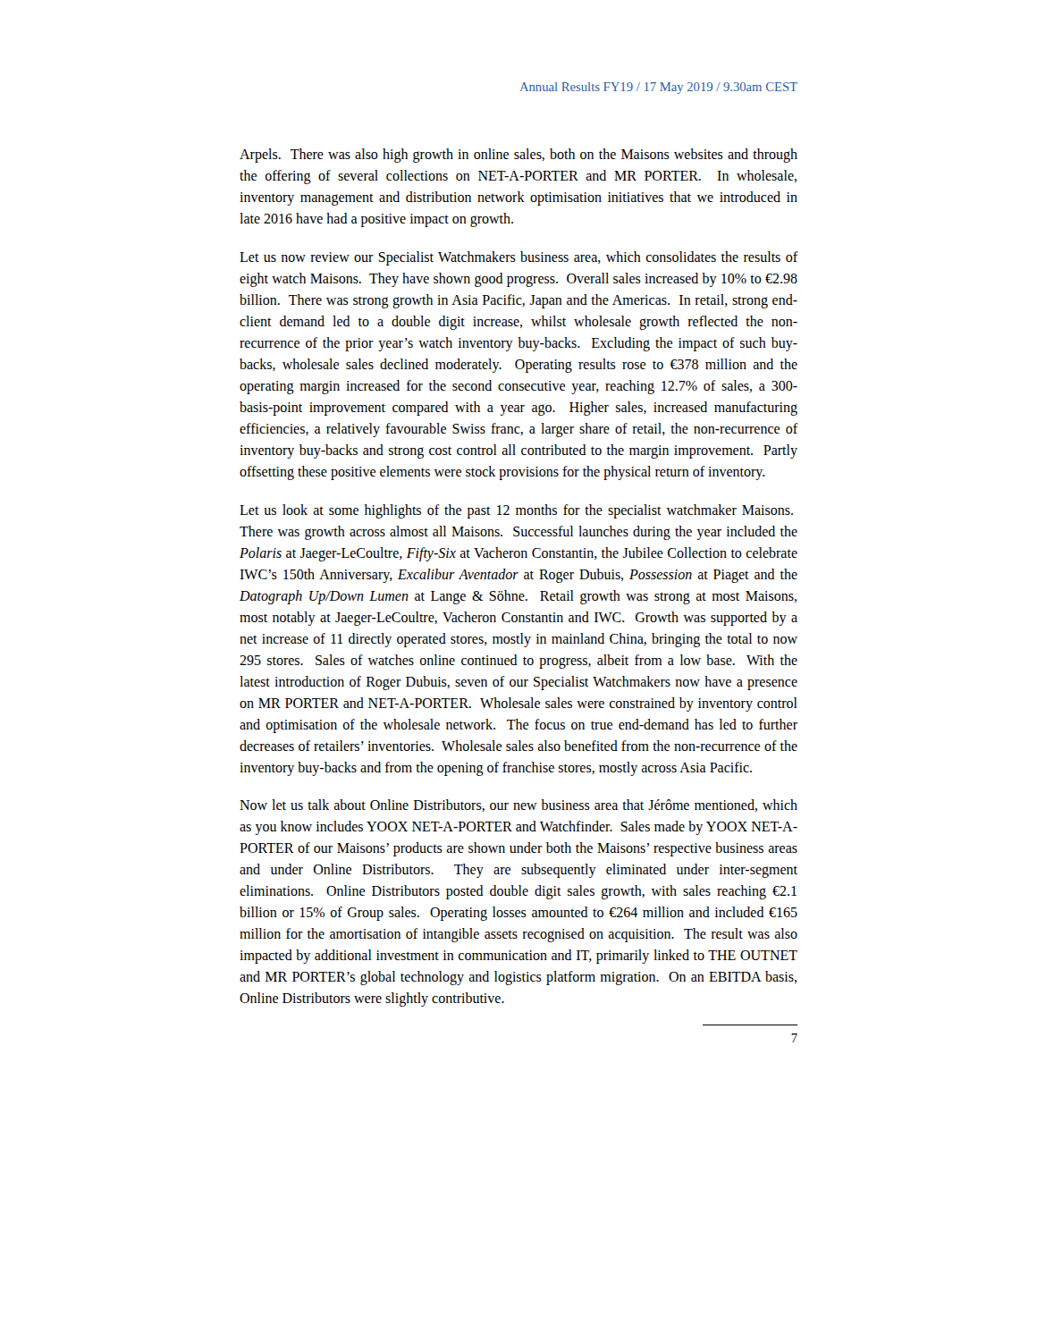Annual Results FY19 / 17 May 2019 / 9.30am CEST
Arpels. There was also high growth in online sales, both on the Maisons websites and through the offering of several collections on NET-A-PORTER and MR PORTER. In wholesale, inventory management and distribution network optimisation initiatives that we introduced in late 2016 have had a positive impact on growth.
Let us now review our Specialist Watchmakers business area, which consolidates the results of eight watch Maisons. They have shown good progress. Overall sales increased by 10% to €2.98 billion. There was strong growth in Asia Pacific, Japan and the Americas. In retail, strong end-client demand led to a double digit increase, whilst wholesale growth reflected the non-recurrence of the prior year’s watch inventory buy-backs. Excluding the impact of such buy-backs, wholesale sales declined moderately. Operating results rose to €378 million and the operating margin increased for the second consecutive year, reaching 12.7% of sales, a 300-basis-point improvement compared with a year ago. Higher sales, increased manufacturing efficiencies, a relatively favourable Swiss franc, a larger share of retail, the non-recurrence of inventory buy-backs and strong cost control all contributed to the margin improvement. Partly offsetting these positive elements were stock provisions for the physical return of inventory.
Let us look at some highlights of the past 12 months for the specialist watchmaker Maisons. There was growth across almost all Maisons. Successful launches during the year included the Polaris at Jaeger-LeCoultre, Fifty-Six at Vacheron Constantin, the Jubilee Collection to celebrate IWC’s 150th Anniversary, Excalibur Aventador at Roger Dubuis, Possession at Piaget and the Datograph Up/Down Lumen at Lange & Söhne. Retail growth was strong at most Maisons, most notably at Jaeger-LeCoultre, Vacheron Constantin and IWC. Growth was supported by a net increase of 11 directly operated stores, mostly in mainland China, bringing the total to now 295 stores. Sales of watches online continued to progress, albeit from a low base. With the latest introduction of Roger Dubuis, seven of our Specialist Watchmakers now have a presence on MR PORTER and NET-A-PORTER. Wholesale sales were constrained by inventory control and optimisation of the wholesale network. The focus on true end-demand has led to further decreases of retailers’ inventories. Wholesale sales also benefited from the non-recurrence of the inventory buy-backs and from the opening of franchise stores, mostly across Asia Pacific.
Now let us talk about Online Distributors, our new business area that Jérôme mentioned, which as you know includes YOOX NET-A-PORTER and Watchfinder. Sales made by YOOX NET-A-PORTER of our Maisons’ products are shown under both the Maisons’ respective business areas and under Online Distributors. They are subsequently eliminated under inter-segment eliminations. Online Distributors posted double digit sales growth, with sales reaching €2.1 billion or 15% of Group sales. Operating losses amounted to €264 million and included €165 million for the amortisation of intangible assets recognised on acquisition. The result was also impacted by additional investment in communication and IT, primarily linked to THE OUTNET and MR PORTER’s global technology and logistics platform migration. On an EBITDA basis, Online Distributors were slightly contributive.
7